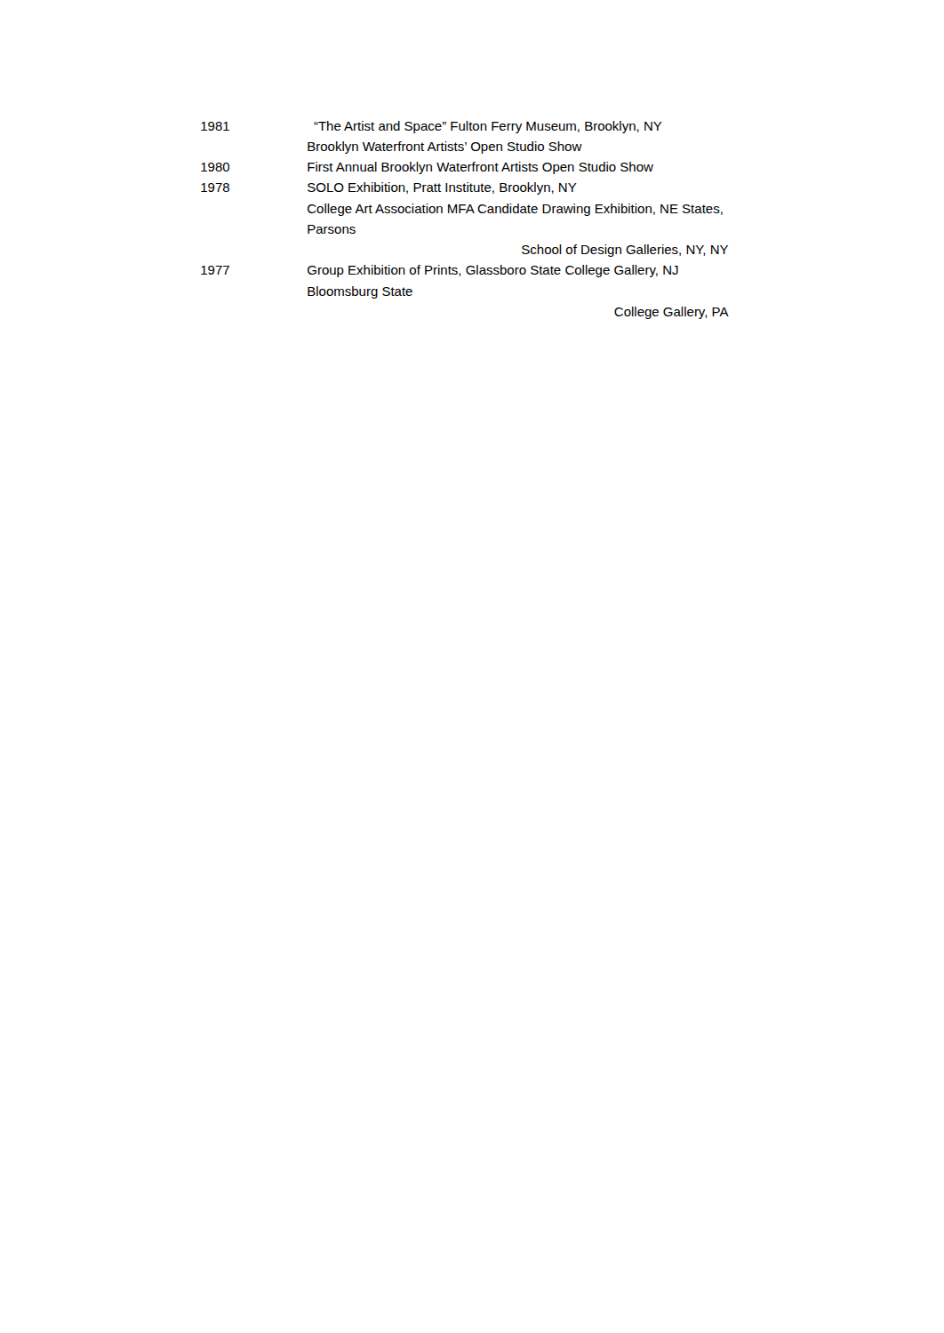| 1981 | “The Artist and Space” Fulton Ferry Museum, Brooklyn, NY |
| | Brooklyn Waterfront Artists’ Open Studio Show |
| 1980 | First Annual Brooklyn Waterfront Artists Open Studio Show |
| 1978 | SOLO Exhibition, Pratt Institute, Brooklyn, NY |
| | College Art Association MFA Candidate Drawing Exhibition, NE States, Parsons School of Design Galleries, NY, NY |
| 1977 | Group Exhibition of Prints, Glassboro State College Gallery, NJ Bloomsburg State College Gallery, PA |